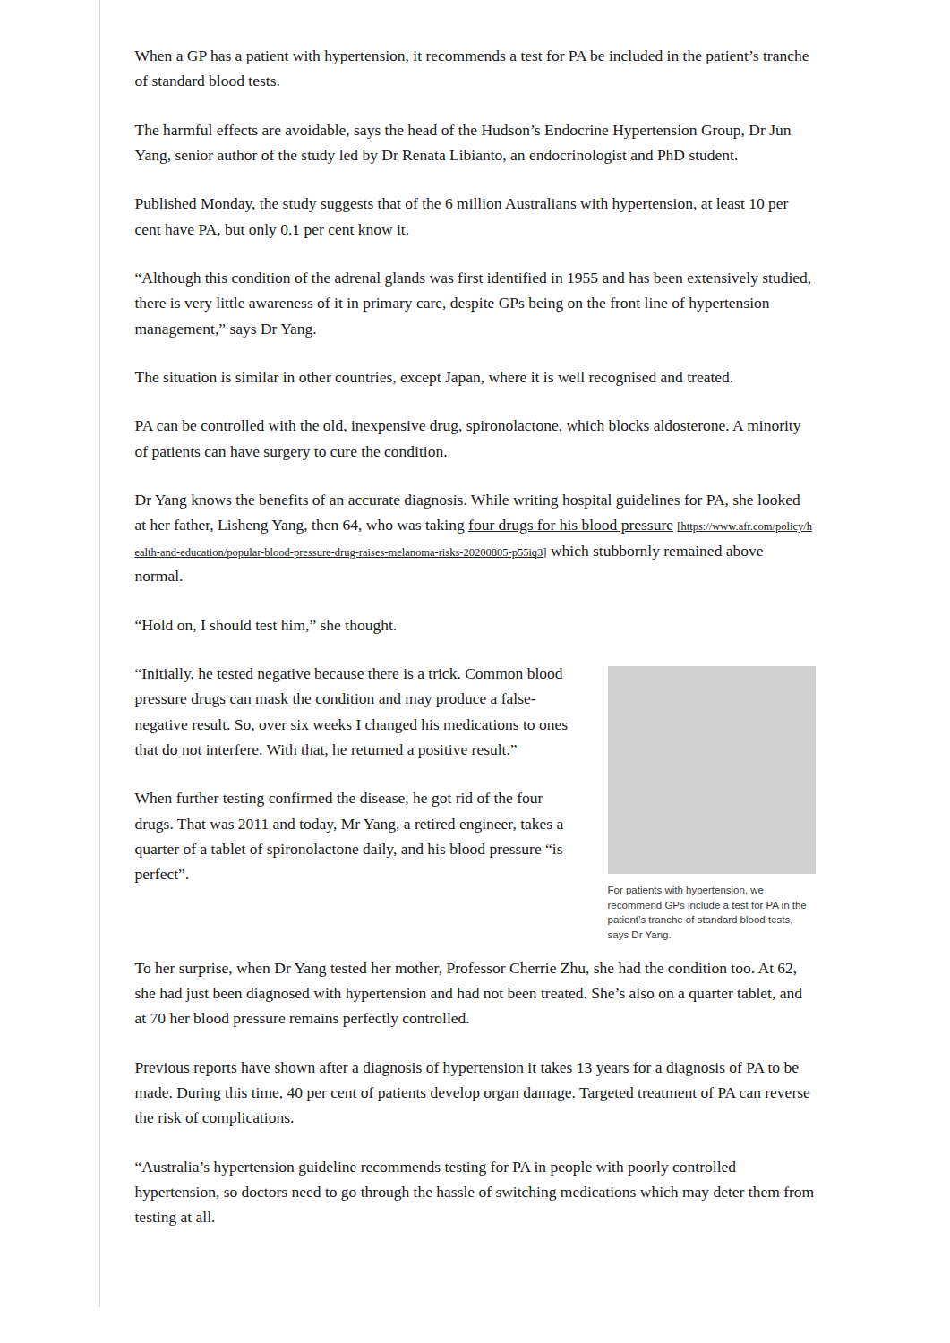When a GP has a patient with hypertension, it recommends a test for PA be included in the patient’s tranche of standard blood tests.
The harmful effects are avoidable, says the head of the Hudson’s Endocrine Hypertension Group, Dr Jun Yang, senior author of the study led by Dr Renata Libianto, an endocrinologist and PhD student.
Published Monday, the study suggests that of the 6 million Australians with hypertension, at least 10 per cent have PA, but only 0.1 per cent know it.
“Although this condition of the adrenal glands was first identified in 1955 and has been extensively studied, there is very little awareness of it in primary care, despite GPs being on the front line of hypertension management,” says Dr Yang.
The situation is similar in other countries, except Japan, where it is well recognised and treated.
PA can be controlled with the old, inexpensive drug, spironolactone, which blocks aldosterone. A minority of patients can have surgery to cure the condition.
Dr Yang knows the benefits of an accurate diagnosis. While writing hospital guidelines for PA, she looked at her father, Lisheng Yang, then 64, who was taking four drugs for his blood pressure [https://www.afr.com/policy/health-and-education/popular-blood-pressure-drug-raises-melanoma-risks-20200805-p55iq3] which stubbornly remained above normal.
“Hold on, I should test him,” she thought.
For patients with hypertension, we recommend GPs include a test for PA in the patient’s tranche of standard blood tests, says Dr Yang.
“Initially, he tested negative because there is a trick. Common blood pressure drugs can mask the condition and may produce a false-negative result. So, over six weeks I changed his medications to ones that do not interfere. With that, he returned a positive result.”
When further testing confirmed the disease, he got rid of the four drugs. That was 2011 and today, Mr Yang, a retired engineer, takes a quarter of a tablet of spironolactone daily, and his blood pressure “is perfect”.
To her surprise, when Dr Yang tested her mother, Professor Cherrie Zhu, she had the condition too. At 62, she had just been diagnosed with hypertension and had not been treated. She’s also on a quarter tablet, and at 70 her blood pressure remains perfectly controlled.
Previous reports have shown after a diagnosis of hypertension it takes 13 years for a diagnosis of PA to be made. During this time, 40 per cent of patients develop organ damage. Targeted treatment of PA can reverse the risk of complications.
“Australia’s hypertension guideline recommends testing for PA in people with poorly controlled hypertension, so doctors need to go through the hassle of switching medications which may deter them from testing at all.